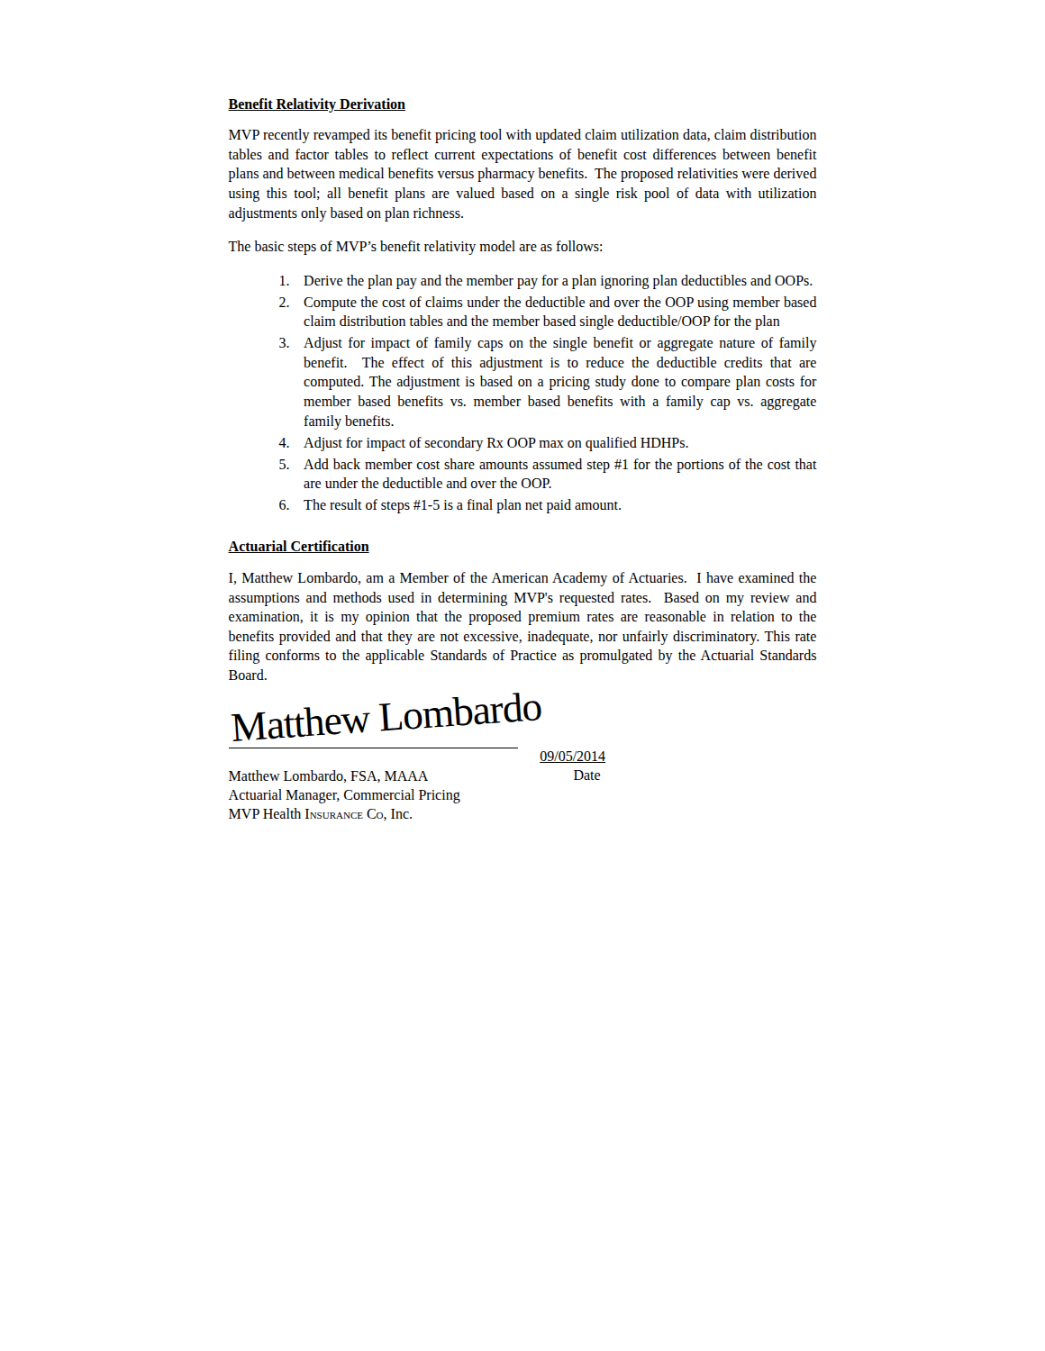Benefit Relativity Derivation
MVP recently revamped its benefit pricing tool with updated claim utilization data, claim distribution tables and factor tables to reflect current expectations of benefit cost differences between benefit plans and between medical benefits versus pharmacy benefits. The proposed relativities were derived using this tool; all benefit plans are valued based on a single risk pool of data with utilization adjustments only based on plan richness.
The basic steps of MVP’s benefit relativity model are as follows:
Derive the plan pay and the member pay for a plan ignoring plan deductibles and OOPs.
Compute the cost of claims under the deductible and over the OOP using member based claim distribution tables and the member based single deductible/OOP for the plan
Adjust for impact of family caps on the single benefit or aggregate nature of family benefit. The effect of this adjustment is to reduce the deductible credits that are computed. The adjustment is based on a pricing study done to compare plan costs for member based benefits vs. member based benefits with a family cap vs. aggregate family benefits.
Adjust for impact of secondary Rx OOP max on qualified HDHPs.
Add back member cost share amounts assumed step #1 for the portions of the cost that are under the deductible and over the OOP.
The result of steps #1-5 is a final plan net paid amount.
Actuarial Certification
I, Matthew Lombardo, am a Member of the American Academy of Actuaries. I have examined the assumptions and methods used in determining MVP's requested rates. Based on my review and examination, it is my opinion that the proposed premium rates are reasonable in relation to the benefits provided and that they are not excessive, inadequate, nor unfairly discriminatory. This rate filing conforms to the applicable Standards of Practice as promulgated by the Actuarial Standards Board.
Matthew Lombardo
| | 09/05/2014 |
| Matthew Lombardo, FSA, MAAA Actuarial Manager, Commercial Pricing MVP Health Insurance Co , Inc. | Date |